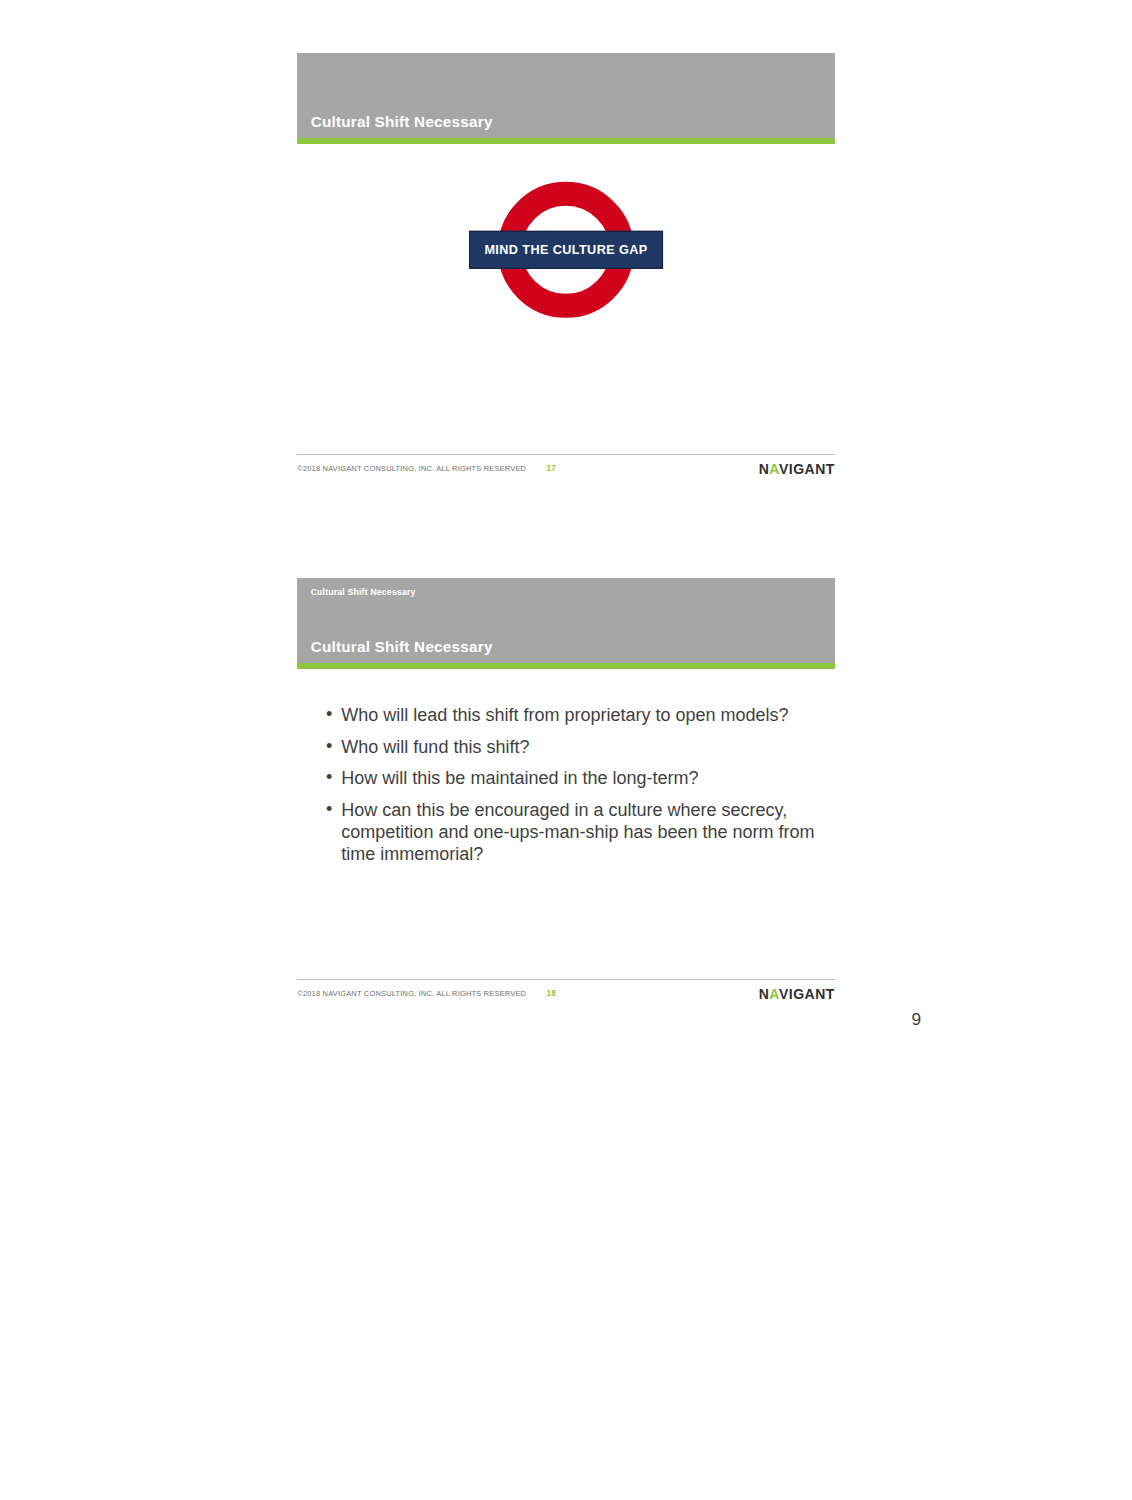Cultural Shift Necessary
MIND THE CULTURE GAP
©2018 NAVIGANT CONSULTING, INC. ALL RIGHTS RESERVED
17
NAVIGANT
Cultural Shift Necessary
Cultural Shift Necessary
Who will lead this shift from proprietary to open models?
Who will fund this shift?
How will this be maintained in the long-term?
How can this be encouraged in a culture where secrecy, competition and one-ups-man-ship has been the norm from time immemorial?
©2018 NAVIGANT CONSULTING, INC. ALL RIGHTS RESERVED
18
NAVIGANT
9